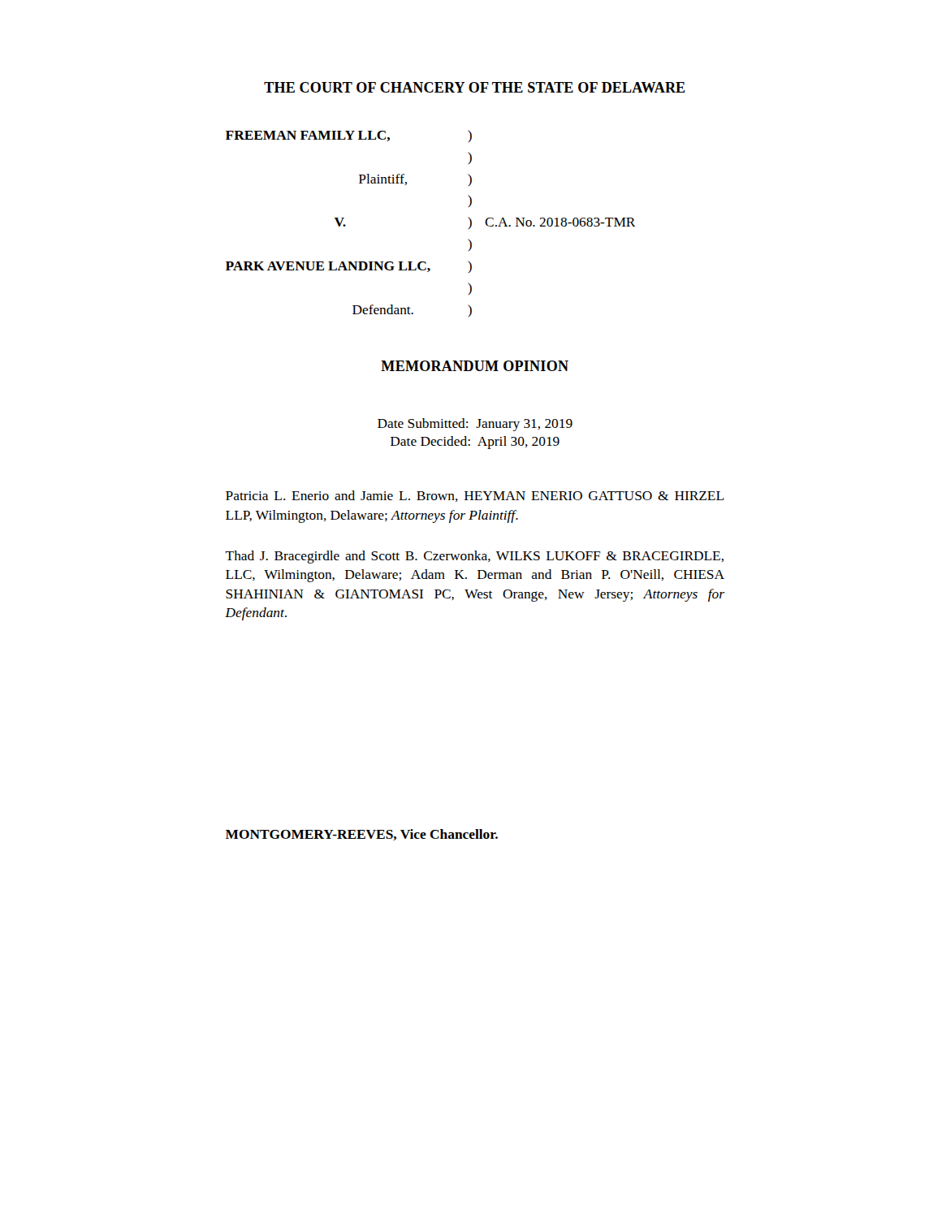THE COURT OF CHANCERY OF THE STATE OF DELAWARE
| Freeman Family LLC, | ) | |
| | ) | |
| Plaintiff, | ) | |
| | ) | |
| v. | ) | C.A. No. 2018-0683-TMR |
| | ) | |
| Park Avenue Landing LLC, | ) | |
| | ) | |
| Defendant. | ) | |
MEMORANDUM OPINION
Date Submitted: January 31, 2019
Date Decided: April 30, 2019
Patricia L. Enerio and Jamie L. Brown, HEYMAN ENERIO GATTUSO & HIRZEL LLP, Wilmington, Delaware; Attorneys for Plaintiff.
Thad J. Bracegirdle and Scott B. Czerwonka, WILKS LUKOFF & BRACEGIRDLE, LLC, Wilmington, Delaware; Adam K. Derman and Brian P. O'Neill, CHIESA SHAHINIAN & GIANTOMASI PC, West Orange, New Jersey; Attorneys for Defendant.
MONTGOMERY-REEVES, Vice Chancellor.